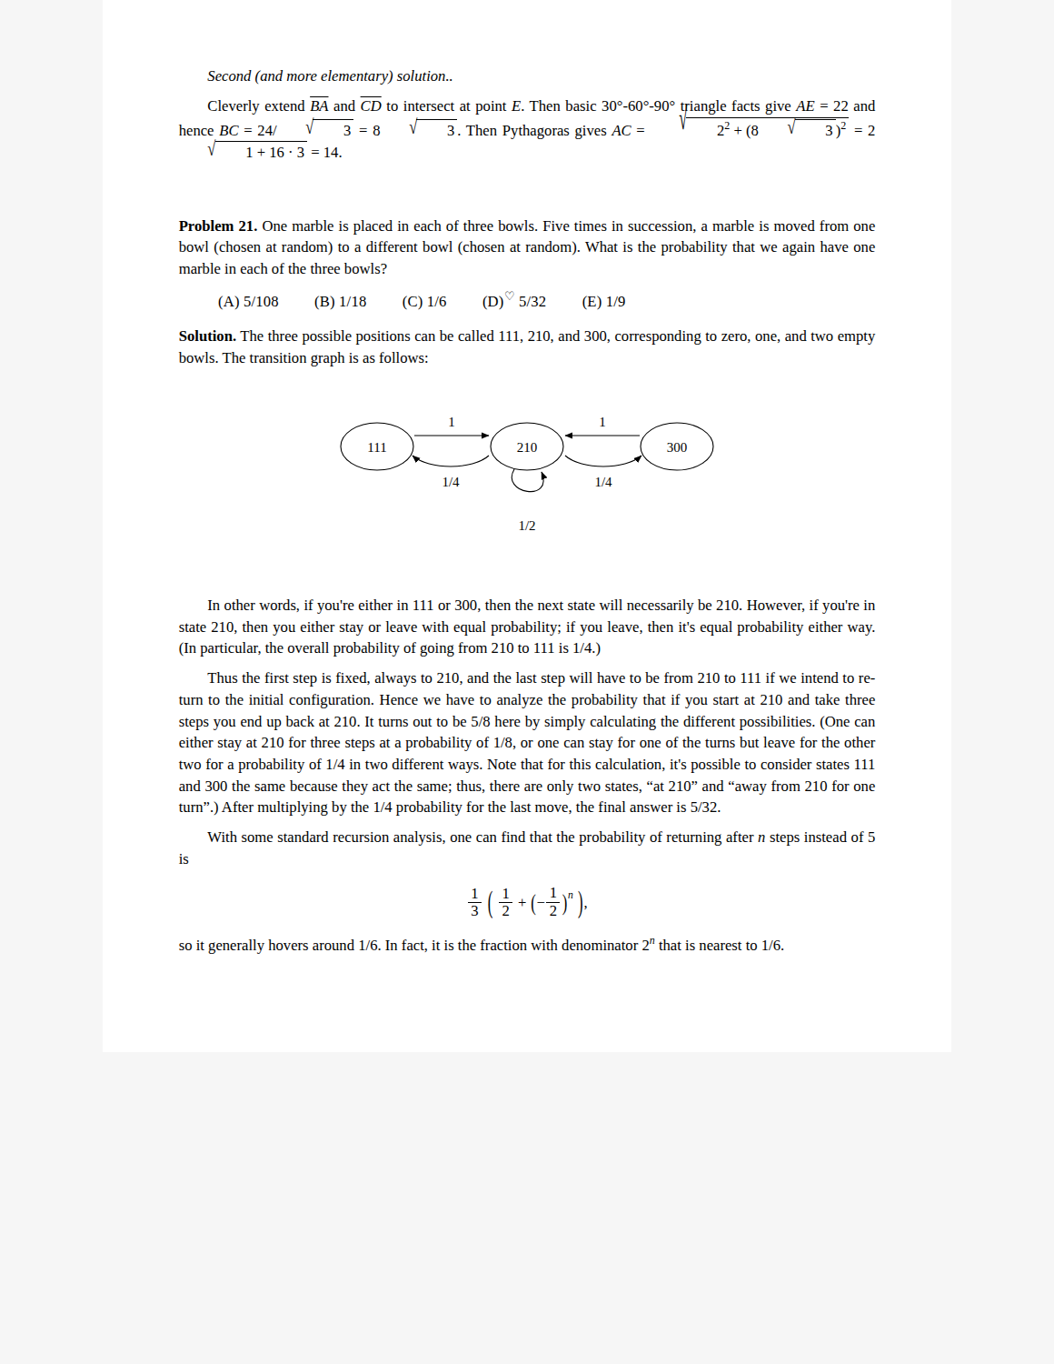Second (and more elementary) solution..
Cleverly extend BA and CD to intersect at point E. Then basic 30°-60°-90° triangle facts give AE = 22 and hence BC = 24/√3 = 8√3. Then Pythagoras gives AC = √22 + (8√3)2 = 2√1 + 16 · 3 = 14.
Problem 21. One marble is placed in each of three bowls. Five times in succession, a marble is moved from one bowl (chosen at random) to a different bowl (chosen at random). What is the probability that we again have one marble in each of the three bowls?
(A) 5/108 (B) 1/18 (C) 1/6 (D)♡ 5/32 (E) 1/9
Solution. The three possible positions can be called 111, 210, and 300, corresponding to zero, one, and two empty bowls. The transition graph is as follows:
111 210 300 1 1/4 1 1/4 1/2
In other words, if you're either in 111 or 300, then the next state will necessarily be 210. However, if you're in state 210, then you either stay or leave with equal probability; if you leave, then it's equal probability either way. (In particular, the overall probability of going from 210 to 111 is 1/4.)
Thus the first step is fixed, always to 210, and the last step will have to be from 210 to 111 if we intend to return to the initial configuration. Hence we have to analyze the probability that if you start at 210 and take three steps you end up back at 210. It turns out to be 5/8 here by simply calculating the different possibilities. (One can either stay at 210 for three steps at a probability of 1/8, or one can stay for one of the turns but leave for the other two for a probability of 1/4 in two different ways. Note that for this calculation, it's possible to consider states 111 and 300 the same because they act the same; thus, there are only two states, “at 210” and “away from 210 for one turn”.) After multiplying by the 1/4 probability for the last move, the final answer is 5/32.
With some standard recursion analysis, one can find that the probability of returning after n steps instead of 5 is
13 ( 12 + (−12)n ),
so it generally hovers around 1/6. In fact, it is the fraction with denominator 2n that is nearest to 1/6.